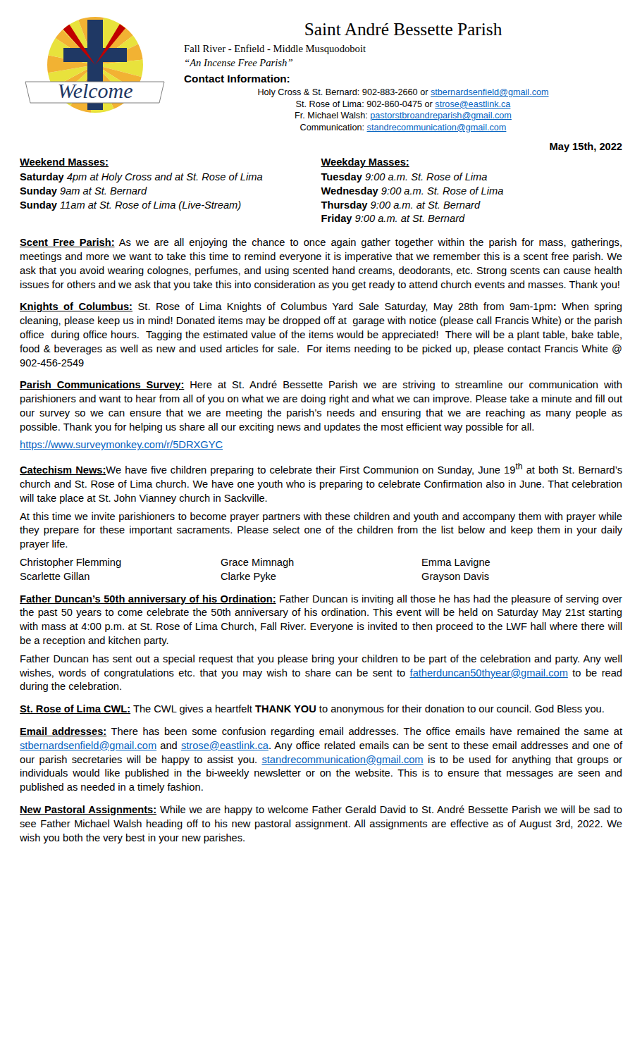Welcome
Saint André Bessette Parish
Fall River - Enfield - Middle Musquodoboit
“An Incense Free Parish”
Contact Information:
Holy Cross & St. Bernard: 902-883-2660 or stbernardsenfield@gmail.com
St. Rose of Lima: 902-860-0475 or strose@eastlink.ca
Fr. Michael Walsh: pastorstbroandreparish@gmail.com
Communication: standrecommunication@gmail.com
May 15th, 2022
| Weekend Masses: Saturday 4pm at Holy Cross and at St. Rose of Lima Sunday 9am at St. Bernard Sunday 11am at St. Rose of Lima (Live-Stream) | Weekday Masses: Tuesday 9:00 a.m. St. Rose of Lima Wednesday 9:00 a.m. St. Rose of Lima Thursday 9:00 a.m. at St. Bernard Friday 9:00 a.m. at St. Bernard |
Scent Free Parish: As we are all enjoying the chance to once again gather together within the parish for mass, gatherings, meetings and more we want to take this time to remind everyone it is imperative that we remember this is a scent free parish. We ask that you avoid wearing colognes, perfumes, and using scented hand creams, deodorants, etc. Strong scents can cause health issues for others and we ask that you take this into consideration as you get ready to attend church events and masses. Thank you!
Knights of Columbus: St. Rose of Lima Knights of Columbus Yard Sale Saturday, May 28th from 9am-1pm: When spring cleaning, please keep us in mind! Donated items may be dropped off at garage with notice (please call Francis White) or the parish office during office hours. Tagging the estimated value of the items would be appreciated! There will be a plant table, bake table, food & beverages as well as new and used articles for sale. For items needing to be picked up, please contact Francis White @ 902-456-2549
Parish Communications Survey: Here at St. André Bessette Parish we are striving to streamline our communication with parishioners and want to hear from all of you on what we are doing right and what we can improve. Please take a minute and fill out our survey so we can ensure that we are meeting the parish’s needs and ensuring that we are reaching as many people as possible. Thank you for helping us share all our exciting news and updates the most efficient way possible for all.
https://www.surveymonkey.com/r/5DRXGYC
Catechism News: We have five children preparing to celebrate their First Communion on Sunday, June 19th at both St. Bernard’s church and St. Rose of Lima church. We have one youth who is preparing to celebrate Confirmation also in June. That celebration will take place at St. John Vianney church in Sackville.
At this time we invite parishioners to become prayer partners with these children and youth and accompany them with prayer while they prepare for these important sacraments. Please select one of the children from the list below and keep them in your daily prayer life.
| Christopher Flemming | Grace Mimnagh | Emma Lavigne |
| Scarlette Gillan | Clarke Pyke | Grayson Davis |
Father Duncan’s 50th anniversary of his Ordination: Father Duncan is inviting all those he has had the pleasure of serving over the past 50 years to come celebrate the 50th anniversary of his ordination. This event will be held on Saturday May 21st starting with mass at 4:00 p.m. at St. Rose of Lima Church, Fall River. Everyone is invited to then proceed to the LWF hall where there will be a reception and kitchen party.
Father Duncan has sent out a special request that you please bring your children to be part of the celebration and party. Any well wishes, words of congratulations etc. that you may wish to share can be sent to fatherduncan50thyear@gmail.com to be read during the celebration.
St. Rose of Lima CWL: The CWL gives a heartfelt THANK YOU to anonymous for their donation to our council. God Bless you.
Email addresses: There has been some confusion regarding email addresses. The office emails have remained the same at stbernardsenfield@gmail.com and strose@eastlink.ca. Any office related emails can be sent to these email addresses and one of our parish secretaries will be happy to assist you. standrecommunication@gmail.com is to be used for anything that groups or individuals would like published in the bi-weekly newsletter or on the website. This is to ensure that messages are seen and published as needed in a timely fashion.
New Pastoral Assignments: While we are happy to welcome Father Gerald David to St. André Bessette Parish we will be sad to see Father Michael Walsh heading off to his new pastoral assignment. All assignments are effective as of August 3rd, 2022. We wish you both the very best in your new parishes.